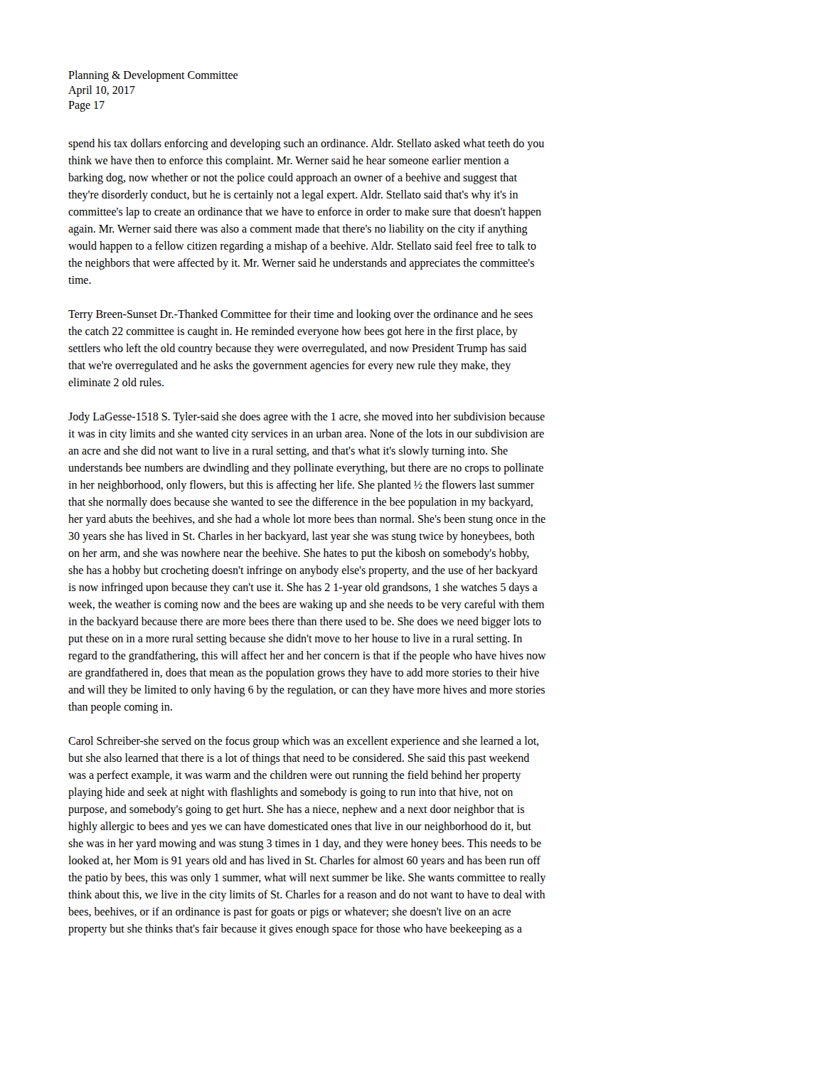Planning & Development Committee
April 10, 2017
Page 17
spend his tax dollars enforcing and developing such an ordinance. Aldr. Stellato asked what teeth do you think we have then to enforce this complaint. Mr. Werner said he hear someone earlier mention a barking dog, now whether or not the police could approach an owner of a beehive and suggest that they're disorderly conduct, but he is certainly not a legal expert. Aldr. Stellato said that's why it's in committee's lap to create an ordinance that we have to enforce in order to make sure that doesn't happen again. Mr. Werner said there was also a comment made that there's no liability on the city if anything would happen to a fellow citizen regarding a mishap of a beehive. Aldr. Stellato said feel free to talk to the neighbors that were affected by it. Mr. Werner said he understands and appreciates the committee's time.
Terry Breen-Sunset Dr.-Thanked Committee for their time and looking over the ordinance and he sees the catch 22 committee is caught in. He reminded everyone how bees got here in the first place, by settlers who left the old country because they were overregulated, and now President Trump has said that we're overregulated and he asks the government agencies for every new rule they make, they eliminate 2 old rules.
Jody LaGesse-1518 S. Tyler-said she does agree with the 1 acre, she moved into her subdivision because it was in city limits and she wanted city services in an urban area. None of the lots in our subdivision are an acre and she did not want to live in a rural setting, and that's what it's slowly turning into. She understands bee numbers are dwindling and they pollinate everything, but there are no crops to pollinate in her neighborhood, only flowers, but this is affecting her life. She planted ½ the flowers last summer that she normally does because she wanted to see the difference in the bee population in my backyard, her yard abuts the beehives, and she had a whole lot more bees than normal. She's been stung once in the 30 years she has lived in St. Charles in her backyard, last year she was stung twice by honeybees, both on her arm, and she was nowhere near the beehive. She hates to put the kibosh on somebody's hobby, she has a hobby but crocheting doesn't infringe on anybody else's property, and the use of her backyard is now infringed upon because they can't use it. She has 2 1-year old grandsons, 1 she watches 5 days a week, the weather is coming now and the bees are waking up and she needs to be very careful with them in the backyard because there are more bees there than there used to be. She does we need bigger lots to put these on in a more rural setting because she didn't move to her house to live in a rural setting. In regard to the grandfathering, this will affect her and her concern is that if the people who have hives now are grandfathered in, does that mean as the population grows they have to add more stories to their hive and will they be limited to only having 6 by the regulation, or can they have more hives and more stories than people coming in.
Carol Schreiber-she served on the focus group which was an excellent experience and she learned a lot, but she also learned that there is a lot of things that need to be considered. She said this past weekend was a perfect example, it was warm and the children were out running the field behind her property playing hide and seek at night with flashlights and somebody is going to run into that hive, not on purpose, and somebody's going to get hurt. She has a niece, nephew and a next door neighbor that is highly allergic to bees and yes we can have domesticated ones that live in our neighborhood do it, but she was in her yard mowing and was stung 3 times in 1 day, and they were honey bees. This needs to be looked at, her Mom is 91 years old and has lived in St. Charles for almost 60 years and has been run off the patio by bees, this was only 1 summer, what will next summer be like. She wants committee to really think about this, we live in the city limits of St. Charles for a reason and do not want to have to deal with bees, beehives, or if an ordinance is past for goats or pigs or whatever; she doesn't live on an acre property but she thinks that's fair because it gives enough space for those who have beekeeping as a